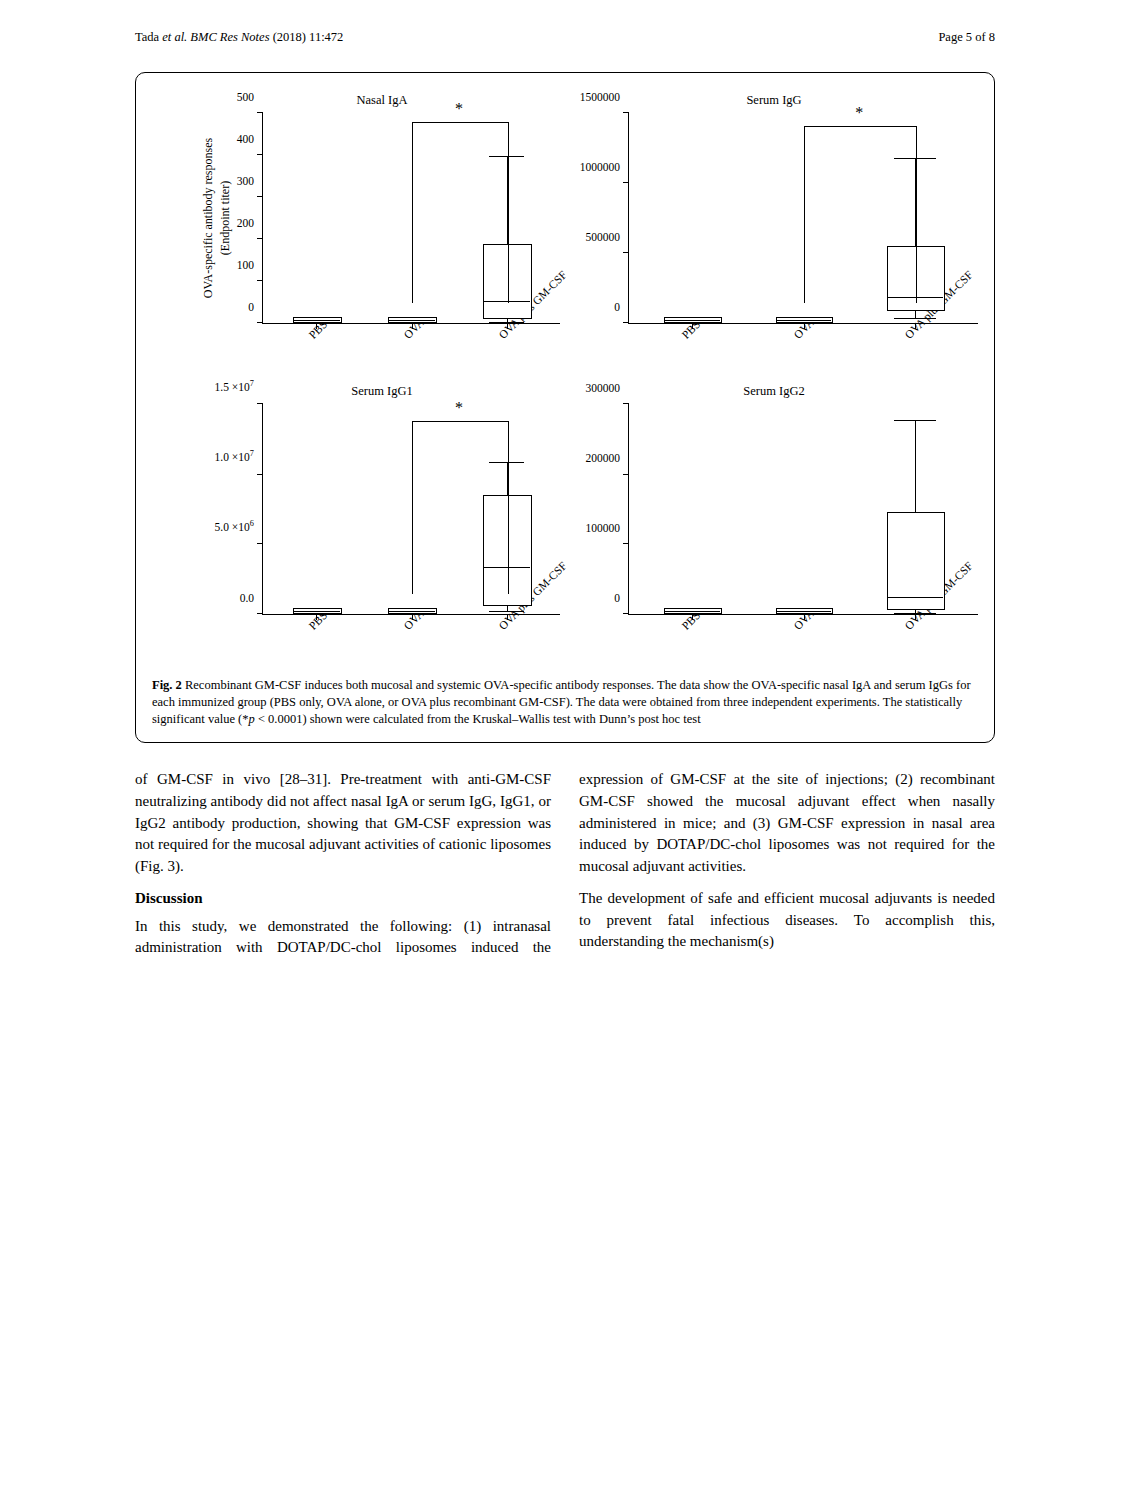Tada et al. BMC Res Notes (2018) 11:472
Page 5 of 8
Nasal IgA
OVA-specific antibody responses
(Endpoint titer)
0
100
200
300
400
500
PBS
OVA
OVA plus GM-CSF
*
Serum IgG
0
500000
1000000
1500000
PBS
OVA
OVA plus GM-CSF
*
Serum IgG1
0.0
5.0 ×106
1.0 ×107
1.5 ×107
PBS
OVA
OVA plus GM-CSF
*
Serum IgG2
0
100000
200000
300000
PBS
OVA
OVA plus GM-CSF
Fig. 2 Recombinant GM-CSF induces both mucosal and systemic OVA-specific antibody responses. The data show the OVA-specific nasal IgA and serum IgGs for each immunized group (PBS only, OVA alone, or OVA plus recombinant GM-CSF). The data were obtained from three independent experiments. The statistically significant value (*p < 0.0001) shown were calculated from the Kruskal–Wallis test with Dunn’s post hoc test
of GM-CSF in vivo [28–31]. Pre-treatment with anti-GM-CSF neutralizing antibody did not affect nasal IgA or serum IgG, IgG1, or IgG2 antibody production, showing that GM-CSF expression was not required for the mucosal adjuvant activities of cationic liposomes (Fig. 3).
Discussion
In this study, we demonstrated the following: (1) intranasal administration with DOTAP/DC-chol liposomes induced the expression of GM-CSF at the site of injections; (2) recombinant GM-CSF showed the mucosal adjuvant effect when nasally administered in mice; and (3) GM-CSF expression in nasal area induced by DOTAP/DC-chol liposomes was not required for the mucosal adjuvant activities.
The development of safe and efficient mucosal adjuvants is needed to prevent fatal infectious diseases. To accomplish this, understanding the mechanism(s)